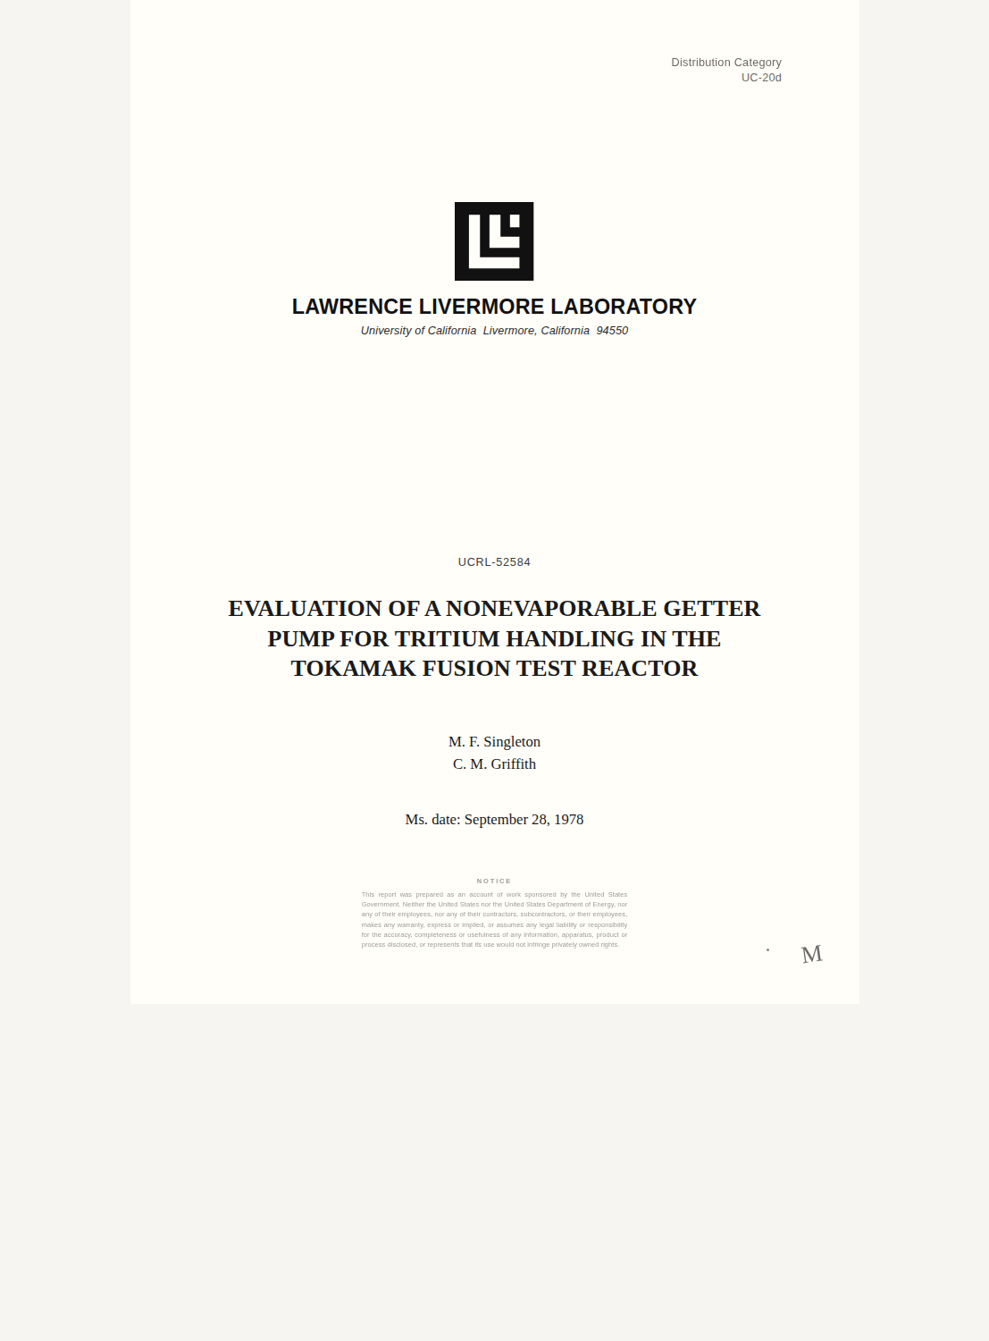Distribution Category UC-20d
LAWRENCE LIVERMORE LABORATORY
University of California Livermore, California 94550
UCRL-52584
Evaluation of a Nonevaporable Getter
Pump for Tritium Handling in the
Tokamak Fusion Test Reactor
M. F. Singleton C. M. Griffith
Ms. date: September 28, 1978
NOTICE
This report was prepared as an account of work sponsored by the United States Government. Neither the United States nor the United States Department of Energy, nor any of their employees, nor any of their contractors, subcontractors, or their employees, makes any warranty, express or implied, or assumes any legal liability or responsibility for the accuracy, completeness or usefulness of any information, apparatus, product or process disclosed, or represents that its use would not infringe privately owned rights.
M